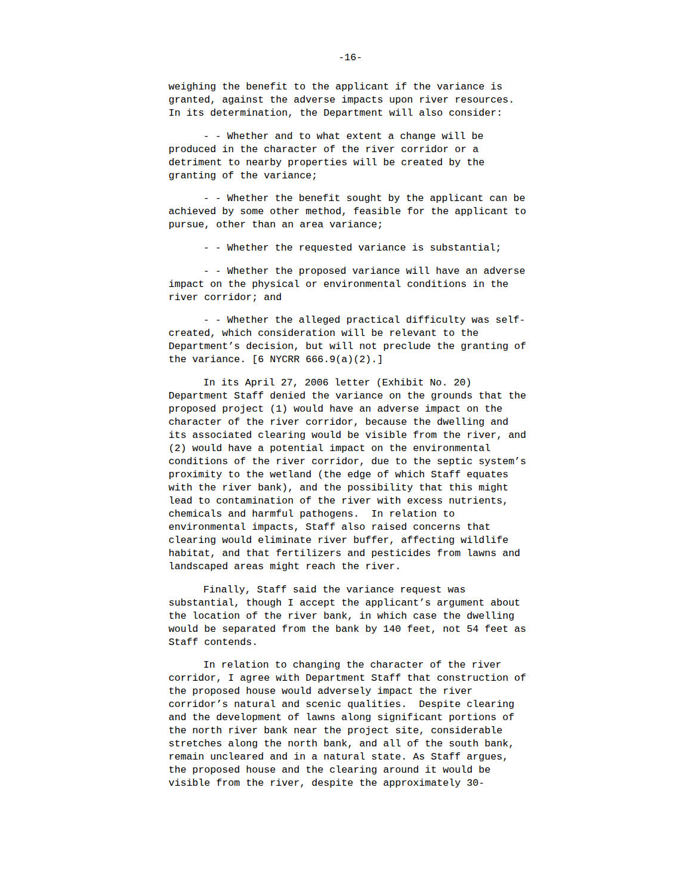-16-
weighing the benefit to the applicant if the variance is granted, against the adverse impacts upon river resources. In its determination, the Department will also consider:
- - Whether and to what extent a change will be produced in the character of the river corridor or a detriment to nearby properties will be created by the granting of the variance;
- - Whether the benefit sought by the applicant can be achieved by some other method, feasible for the applicant to pursue, other than an area variance;
- - Whether the requested variance is substantial;
- - Whether the proposed variance will have an adverse impact on the physical or environmental conditions in the river corridor; and
- - Whether the alleged practical difficulty was self-created, which consideration will be relevant to the Department’s decision, but will not preclude the granting of the variance. [6 NYCRR 666.9(a)(2).]
In its April 27, 2006 letter (Exhibit No. 20) Department Staff denied the variance on the grounds that the proposed project (1) would have an adverse impact on the character of the river corridor, because the dwelling and its associated clearing would be visible from the river, and (2) would have a potential impact on the environmental conditions of the river corridor, due to the septic system’s proximity to the wetland (the edge of which Staff equates with the river bank), and the possibility that this might lead to contamination of the river with excess nutrients, chemicals and harmful pathogens. In relation to environmental impacts, Staff also raised concerns that clearing would eliminate river buffer, affecting wildlife habitat, and that fertilizers and pesticides from lawns and landscaped areas might reach the river.
Finally, Staff said the variance request was substantial, though I accept the applicant’s argument about the location of the river bank, in which case the dwelling would be separated from the bank by 140 feet, not 54 feet as Staff contends.
In relation to changing the character of the river corridor, I agree with Department Staff that construction of the proposed house would adversely impact the river corridor’s natural and scenic qualities. Despite clearing and the development of lawns along significant portions of the north river bank near the project site, considerable stretches along the north bank, and all of the south bank, remain uncleared and in a natural state. As Staff argues, the proposed house and the clearing around it would be visible from the river, despite the approximately 30-